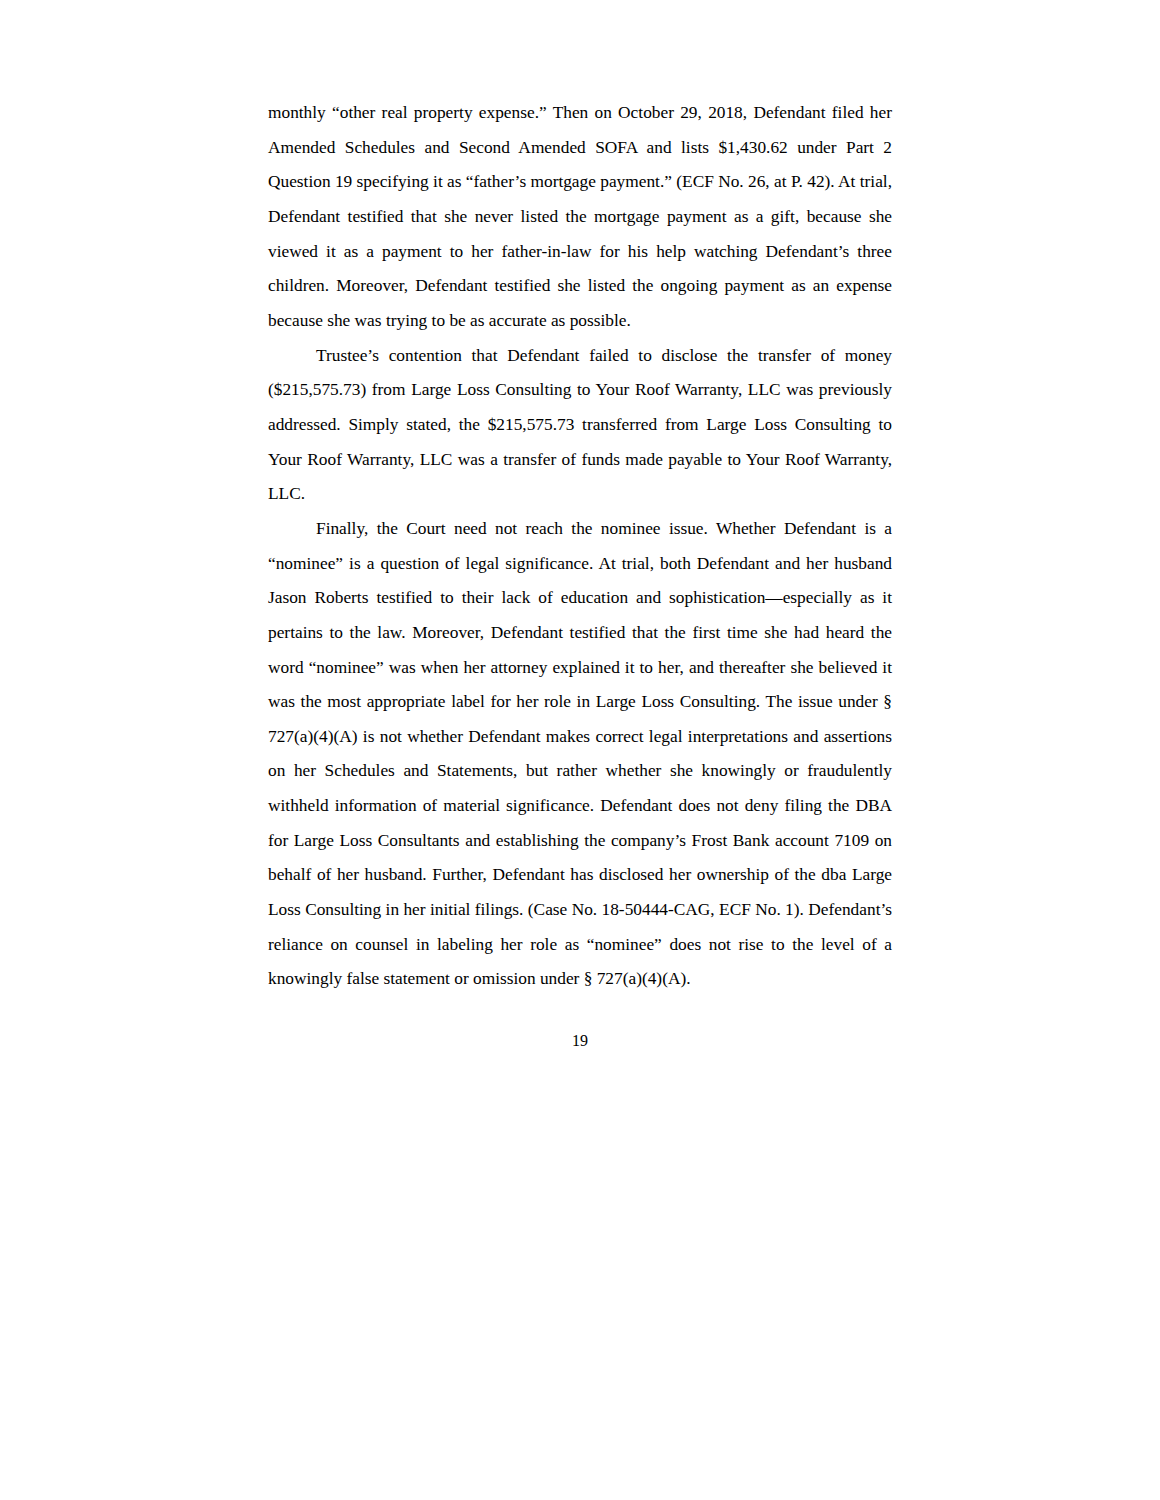monthly “other real property expense.” Then on October 29, 2018, Defendant filed her Amended Schedules and Second Amended SOFA and lists $1,430.62 under Part 2 Question 19 specifying it as “father’s mortgage payment.” (ECF No. 26, at P. 42). At trial, Defendant testified that she never listed the mortgage payment as a gift, because she viewed it as a payment to her father-in-law for his help watching Defendant’s three children. Moreover, Defendant testified she listed the ongoing payment as an expense because she was trying to be as accurate as possible.
Trustee’s contention that Defendant failed to disclose the transfer of money ($215,575.73) from Large Loss Consulting to Your Roof Warranty, LLC was previously addressed. Simply stated, the $215,575.73 transferred from Large Loss Consulting to Your Roof Warranty, LLC was a transfer of funds made payable to Your Roof Warranty, LLC.
Finally, the Court need not reach the nominee issue. Whether Defendant is a “nominee” is a question of legal significance. At trial, both Defendant and her husband Jason Roberts testified to their lack of education and sophistication—especially as it pertains to the law. Moreover, Defendant testified that the first time she had heard the word “nominee” was when her attorney explained it to her, and thereafter she believed it was the most appropriate label for her role in Large Loss Consulting. The issue under § 727(a)(4)(A) is not whether Defendant makes correct legal interpretations and assertions on her Schedules and Statements, but rather whether she knowingly or fraudulently withheld information of material significance. Defendant does not deny filing the DBA for Large Loss Consultants and establishing the company’s Frost Bank account 7109 on behalf of her husband. Further, Defendant has disclosed her ownership of the dba Large Loss Consulting in her initial filings. (Case No. 18-50444-CAG, ECF No. 1). Defendant’s reliance on counsel in labeling her role as “nominee” does not rise to the level of a knowingly false statement or omission under § 727(a)(4)(A).
19